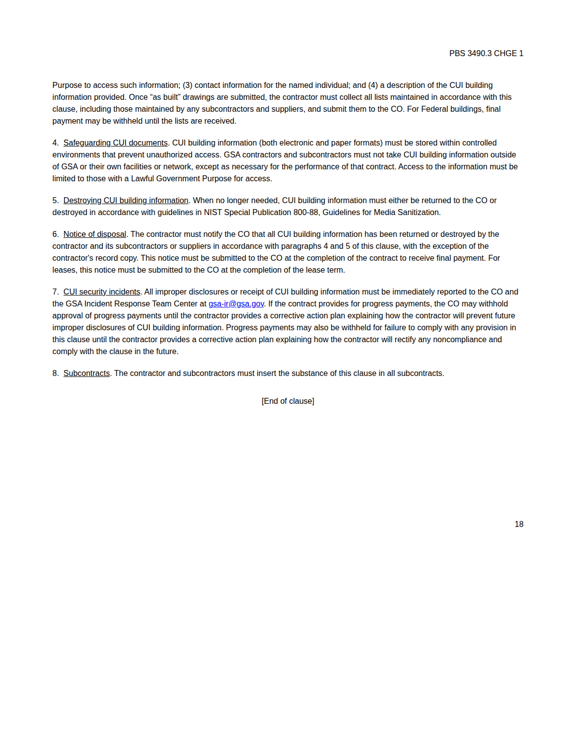PBS 3490.3 CHGE 1
Purpose to access such information; (3) contact information for the named individual; and (4) a description of the CUI building information provided. Once “as built” drawings are submitted, the contractor must collect all lists maintained in accordance with this clause, including those maintained by any subcontractors and suppliers, and submit them to the CO. For Federal buildings, final payment may be withheld until the lists are received.
4. Safeguarding CUI documents. CUI building information (both electronic and paper formats) must be stored within controlled environments that prevent unauthorized access. GSA contractors and subcontractors must not take CUI building information outside of GSA or their own facilities or network, except as necessary for the performance of that contract. Access to the information must be limited to those with a Lawful Government Purpose for access.
5. Destroying CUI building information. When no longer needed, CUI building information must either be returned to the CO or destroyed in accordance with guidelines in NIST Special Publication 800-88, Guidelines for Media Sanitization.
6. Notice of disposal. The contractor must notify the CO that all CUI building information has been returned or destroyed by the contractor and its subcontractors or suppliers in accordance with paragraphs 4 and 5 of this clause, with the exception of the contractor's record copy. This notice must be submitted to the CO at the completion of the contract to receive final payment. For leases, this notice must be submitted to the CO at the completion of the lease term.
7. CUI security incidents. All improper disclosures or receipt of CUI building information must be immediately reported to the CO and the GSA Incident Response Team Center at gsa-ir@gsa.gov. If the contract provides for progress payments, the CO may withhold approval of progress payments until the contractor provides a corrective action plan explaining how the contractor will prevent future improper disclosures of CUI building information. Progress payments may also be withheld for failure to comply with any provision in this clause until the contractor provides a corrective action plan explaining how the contractor will rectify any noncompliance and comply with the clause in the future.
8. Subcontracts. The contractor and subcontractors must insert the substance of this clause in all subcontracts.
[End of clause]
18